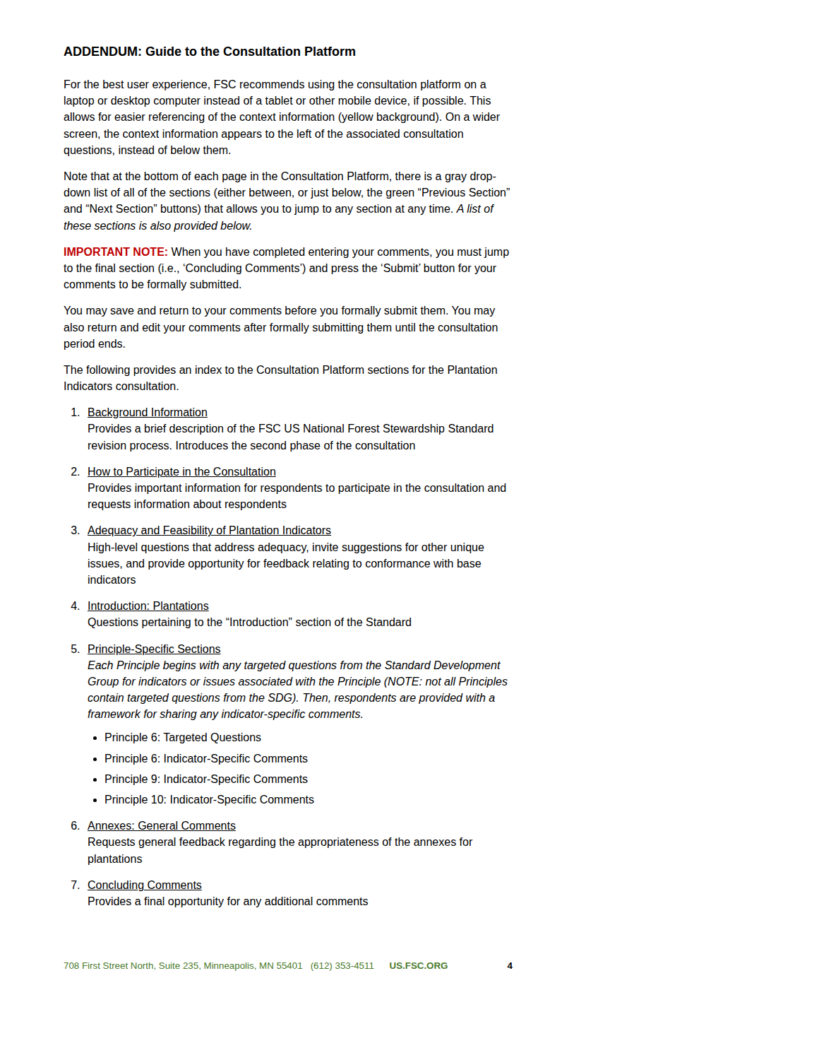ADDENDUM: Guide to the Consultation Platform
For the best user experience, FSC recommends using the consultation platform on a laptop or desktop computer instead of a tablet or other mobile device, if possible. This allows for easier referencing of the context information (yellow background). On a wider screen, the context information appears to the left of the associated consultation questions, instead of below them.
Note that at the bottom of each page in the Consultation Platform, there is a gray drop-down list of all of the sections (either between, or just below, the green “Previous Section” and “Next Section” buttons) that allows you to jump to any section at any time. A list of these sections is also provided below.
IMPORTANT NOTE: When you have completed entering your comments, you must jump to the final section (i.e., ‘Concluding Comments’) and press the ‘Submit’ button for your comments to be formally submitted.
You may save and return to your comments before you formally submit them. You may also return and edit your comments after formally submitting them until the consultation period ends.
The following provides an index to the Consultation Platform sections for the Plantation Indicators consultation.
Background Information Provides a brief description of the FSC US National Forest Stewardship Standard revision process. Introduces the second phase of the consultation
How to Participate in the Consultation Provides important information for respondents to participate in the consultation and requests information about respondents
Adequacy and Feasibility of Plantation Indicators High-level questions that address adequacy, invite suggestions for other unique issues, and provide opportunity for feedback relating to conformance with base indicators
Introduction: Plantations Questions pertaining to the “Introduction” section of the Standard
Principle-Specific Sections Each Principle begins with any targeted questions from the Standard Development Group for indicators or issues associated with the Principle (NOTE: not all Principles contain targeted questions from the SDG). Then, respondents are provided with a framework for sharing any indicator-specific comments.
Principle 6: Targeted Questions
Principle 6: Indicator-Specific Comments
Principle 9: Indicator-Specific Comments
Principle 10: Indicator-Specific Comments
Annexes: General Comments Requests general feedback regarding the appropriateness of the annexes for plantations
Concluding Comments Provides a final opportunity for any additional comments
708 First Street North, Suite 235, Minneapolis, MN 55401 (612) 353-4511 US.FSC.ORG 4